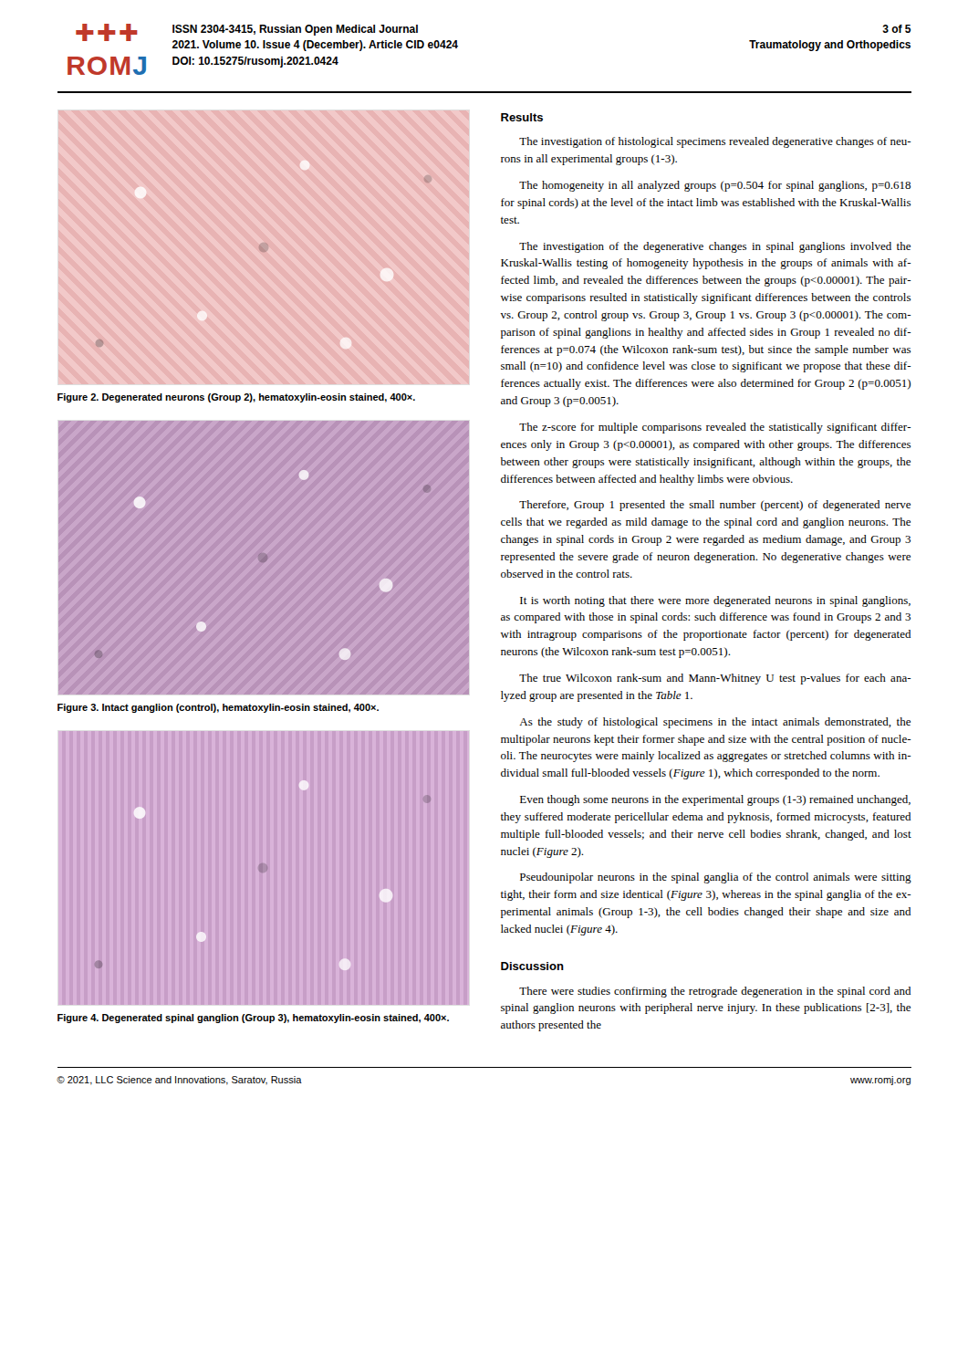✚✚✚
ROMJ
ISSN 2304-3415, Russian Open Medical Journal 3 of 5
2021. Volume 10. Issue 4 (December). Article CID e0424 Traumatology and Orthopedics
DOI: 10.15275/rusomj.2021.0424
Figure 2. Degenerated neurons (Group 2), hematoxylin-eosin stained, 400×.
Figure 3. Intact ganglion (control), hematoxylin-eosin stained, 400×.
Figure 4. Degenerated spinal ganglion (Group 3), hematoxylin-eosin stained, 400×.
Results
The investigation of histological specimens revealed degenerative changes of neurons in all experimental groups (1-3).
The homogeneity in all analyzed groups (p=0.504 for spinal ganglions, p=0.618 for spinal cords) at the level of the intact limb was established with the Kruskal-Wallis test.
The investigation of the degenerative changes in spinal ganglions involved the Kruskal-Wallis testing of homogeneity hypothesis in the groups of animals with affected limb, and revealed the differences between the groups (p<0.00001). The pairwise comparisons resulted in statistically significant differences between the controls vs. Group 2, control group vs. Group 3, Group 1 vs. Group 3 (p<0.00001). The comparison of spinal ganglions in healthy and affected sides in Group 1 revealed no differences at p=0.074 (the Wilcoxon rank-sum test), but since the sample number was small (n=10) and confidence level was close to significant we propose that these differences actually exist. The differences were also determined for Group 2 (p=0.0051) and Group 3 (p=0.0051).
The z-score for multiple comparisons revealed the statistically significant differences only in Group 3 (p<0.00001), as compared with other groups. The differences between other groups were statistically insignificant, although within the groups, the differences between affected and healthy limbs were obvious.
Therefore, Group 1 presented the small number (percent) of degenerated nerve cells that we regarded as mild damage to the spinal cord and ganglion neurons. The changes in spinal cords in Group 2 were regarded as medium damage, and Group 3 represented the severe grade of neuron degeneration. No degenerative changes were observed in the control rats.
It is worth noting that there were more degenerated neurons in spinal ganglions, as compared with those in spinal cords: such difference was found in Groups 2 and 3 with intragroup comparisons of the proportionate factor (percent) for degenerated neurons (the Wilcoxon rank-sum test p=0.0051).
The true Wilcoxon rank-sum and Mann-Whitney U test p-values for each analyzed group are presented in the Table 1.
As the study of histological specimens in the intact animals demonstrated, the multipolar neurons kept their former shape and size with the central position of nucleoli. The neurocytes were mainly localized as aggregates or stretched columns with individual small full-blooded vessels (Figure 1), which corresponded to the norm.
Even though some neurons in the experimental groups (1-3) remained unchanged, they suffered moderate pericellular edema and pyknosis, formed microcysts, featured multiple full-blooded vessels; and their nerve cell bodies shrank, changed, and lost nuclei (Figure 2).
Pseudounipolar neurons in the spinal ganglia of the control animals were sitting tight, their form and size identical (Figure 3), whereas in the spinal ganglia of the experimental animals (Group 1-3), the cell bodies changed their shape and size and lacked nuclei (Figure 4).
Discussion
There were studies confirming the retrograde degeneration in the spinal cord and spinal ganglion neurons with peripheral nerve injury. In these publications [2-3], the authors presented the
© 2021, LLC Science and Innovations, Saratov, Russia www.romj.org